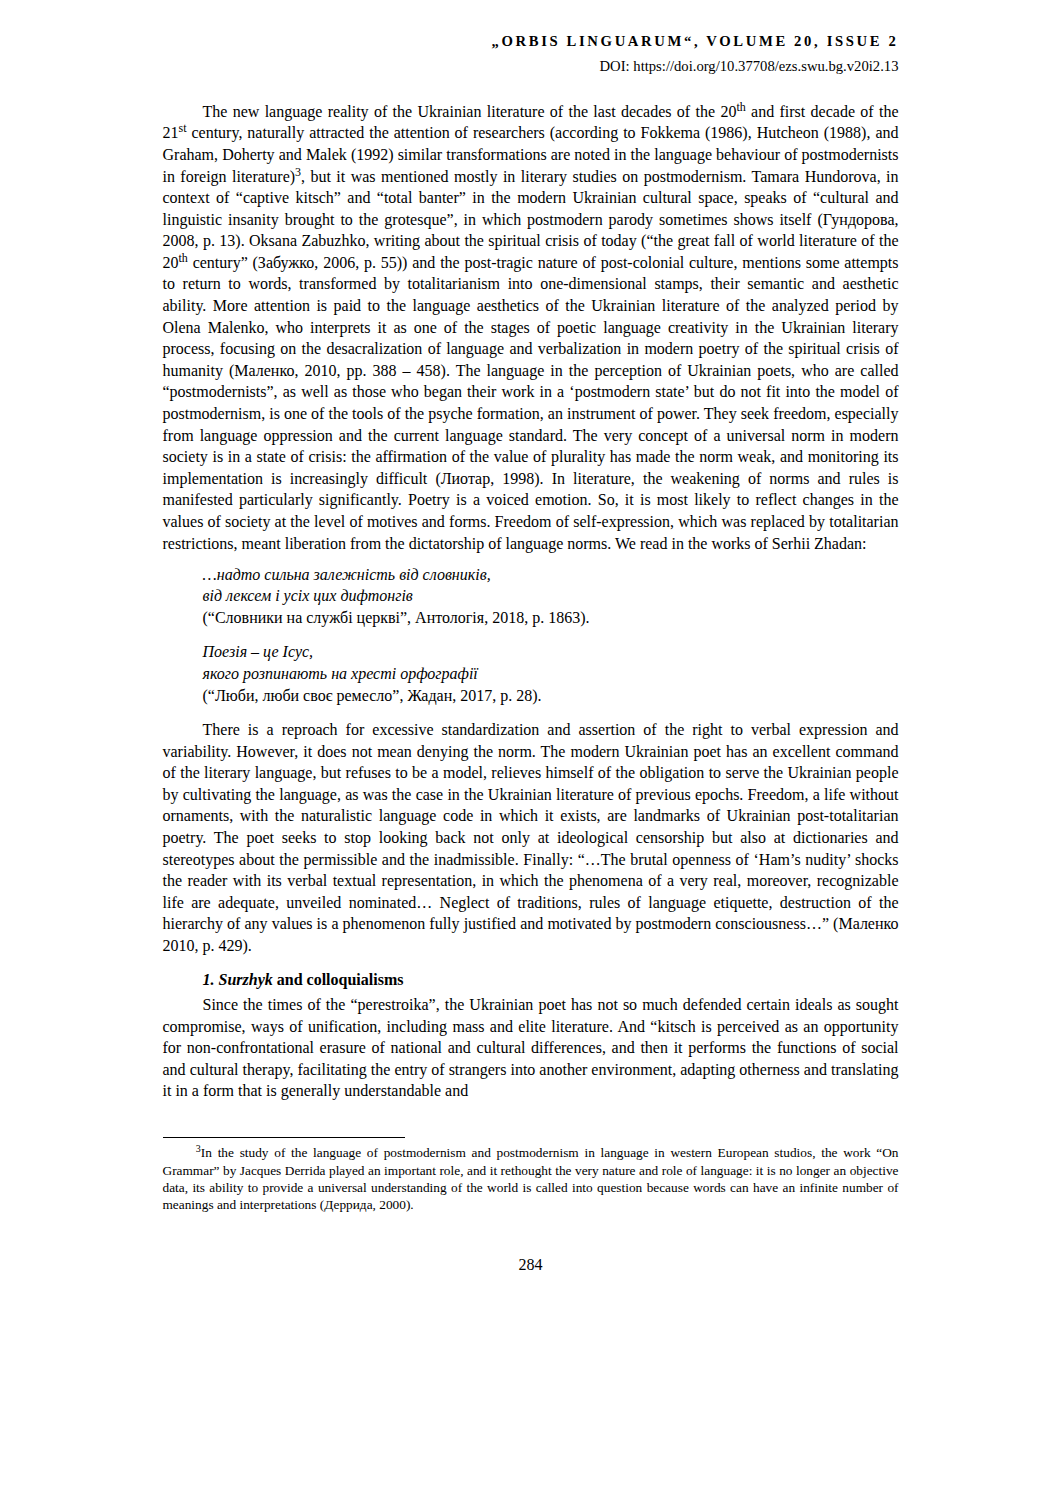„ORBIS LINGUARUM“, VOLUME 20, ISSUE 2
DOI: https://doi.org/10.37708/ezs.swu.bg.v20i2.13
The new language reality of the Ukrainian literature of the last decades of the 20th and first decade of the 21st century, naturally attracted the attention of researchers (according to Fokkema (1986), Hutcheon (1988), and Graham, Doherty and Malek (1992) similar transformations are noted in the language behaviour of postmodernists in foreign literature)3, but it was mentioned mostly in literary studies on postmodernism. Tamara Hundorova, in context of “captive kitsch” and “total banter” in the modern Ukrainian cultural space, speaks of “cultural and linguistic insanity brought to the grotesque”, in which postmodern parody sometimes shows itself (Гундорова, 2008, p. 13). Oksana Zabuzhko, writing about the spiritual crisis of today (“the great fall of world literature of the 20th century” (Забужко, 2006, p. 55)) and the post-tragic nature of post-colonial culture, mentions some attempts to return to words, transformed by totalitarianism into one-dimensional stamps, their semantic and aesthetic ability. More attention is paid to the language aesthetics of the Ukrainian literature of the analyzed period by Olena Malenko, who interprets it as one of the stages of poetic language creativity in the Ukrainian literary process, focusing on the desacralization of language and verbalization in modern poetry of the spiritual crisis of humanity (Маленко, 2010, pp. 388 – 458). The language in the perception of Ukrainian poets, who are called “postmodernists”, as well as those who began their work in a ‘postmodern state’ but do not fit into the model of postmodernism, is one of the tools of the psyche formation, an instrument of power. They seek freedom, especially from language oppression and the current language standard. The very concept of a universal norm in modern society is in a state of crisis: the affirmation of the value of plurality has made the norm weak, and monitoring its implementation is increasingly difficult (Лиотар, 1998). In literature, the weakening of norms and rules is manifested particularly significantly. Poetry is a voiced emotion. So, it is most likely to reflect changes in the values of society at the level of motives and forms. Freedom of self-expression, which was replaced by totalitarian restrictions, meant liberation from the dictatorship of language norms. We read in the works of Serhii Zhadan:
…надто сильна залежність від словників,
від лексем і усіх цих дифтонгів
(“Словники на службі церкві”, Антологія, 2018, p. 1863).
Поезія – це Ісус,
якого розпинають на хресті орфографії
(“Люби, люби своє ремесло”, Жадан, 2017, p. 28).
There is a reproach for excessive standardization and assertion of the right to verbal expression and variability. However, it does not mean denying the norm. The modern Ukrainian poet has an excellent command of the literary language, but refuses to be a model, relieves himself of the obligation to serve the Ukrainian people by cultivating the language, as was the case in the Ukrainian literature of previous epochs. Freedom, a life without ornaments, with the naturalistic language code in which it exists, are landmarks of Ukrainian post-totalitarian poetry. The poet seeks to stop looking back not only at ideological censorship but also at dictionaries and stereotypes about the permissible and the inadmissible. Finally: “…The brutal openness of ‘Ham’s nudity’ shocks the reader with its verbal textual representation, in which the phenomena of a very real, moreover, recognizable life are adequate, unveiled nominated… Neglect of traditions, rules of language etiquette, destruction of the hierarchy of any values is a phenomenon fully justified and motivated by postmodern consciousness…” (Маленко 2010, p. 429).
1. Surzhyk and colloquialisms
Since the times of the “perestroika”, the Ukrainian poet has not so much defended certain ideals as sought compromise, ways of unification, including mass and elite literature. And “kitsch is perceived as an opportunity for non-confrontational erasure of national and cultural differences, and then it performs the functions of social and cultural therapy, facilitating the entry of strangers into another environment, adapting otherness and translating it in a form that is generally understandable and
3In the study of the language of postmodernism and postmodernism in language in western European studios, the work “On Grammar” by Jacques Derrida played an important role, and it rethought the very nature and role of language: it is no longer an objective data, its ability to provide a universal understanding of the world is called into question because words can have an infinite number of meanings and interpretations (Деррида, 2000).
284